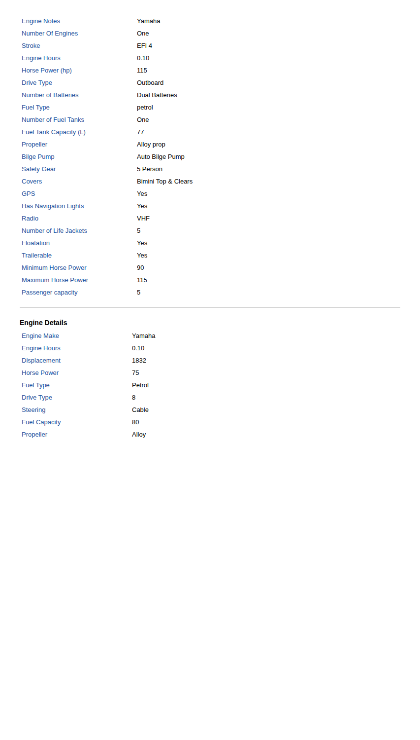| Engine Notes | Yamaha |
| Number Of Engines | One |
| Stroke | EFI 4 |
| Engine Hours | 0.10 |
| Horse Power (hp) | 115 |
| Drive Type | Outboard |
| Number of Batteries | Dual Batteries |
| Fuel Type | petrol |
| Number of Fuel Tanks | One |
| Fuel Tank Capacity (L) | 77 |
| Propeller | Alloy prop |
| Bilge Pump | Auto Bilge Pump |
| Safety Gear | 5 Person |
| Covers | Bimini Top & Clears |
| GPS | Yes |
| Has Navigation Lights | Yes |
| Radio | VHF |
| Number of Life Jackets | 5 |
| Floatation | Yes |
| Trailerable | Yes |
| Minimum Horse Power | 90 |
| Maximum Horse Power | 115 |
| Passenger capacity | 5 |
Engine Details
| Engine Make | Yamaha |
| Engine Hours | 0.10 |
| Displacement | 1832 |
| Horse Power | 75 |
| Fuel Type | Petrol |
| Drive Type | 8 |
| Steering | Cable |
| Fuel Capacity | 80 |
| Propeller | Alloy |